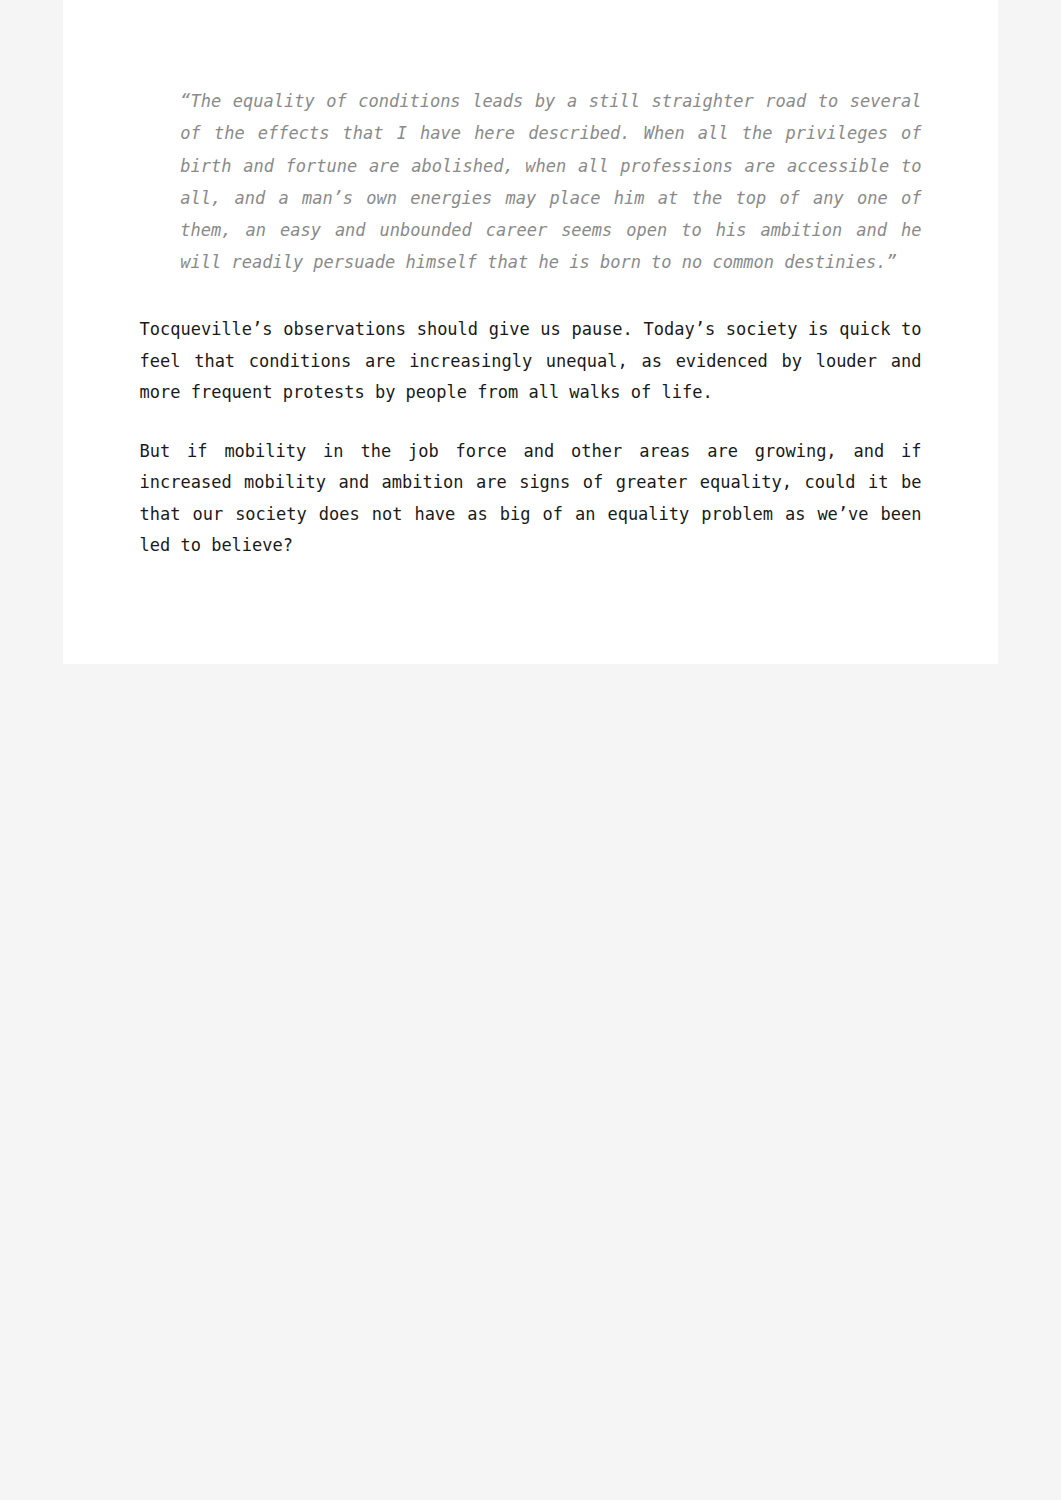“The equality of conditions leads by a still straighter road to several of the effects that I have here described. When all the privileges of birth and fortune are abolished, when all professions are accessible to all, and a man’s own energies may place him at the top of any one of them, an easy and unbounded career seems open to his ambition and he will readily persuade himself that he is born to no common destinies.”
Tocqueville’s observations should give us pause. Today’s society is quick to feel that conditions are increasingly unequal, as evidenced by louder and more frequent protests by people from all walks of life.
But if mobility in the job force and other areas are growing, and if increased mobility and ambition are signs of greater equality, could it be that our society does not have as big of an equality problem as we’ve been led to believe?